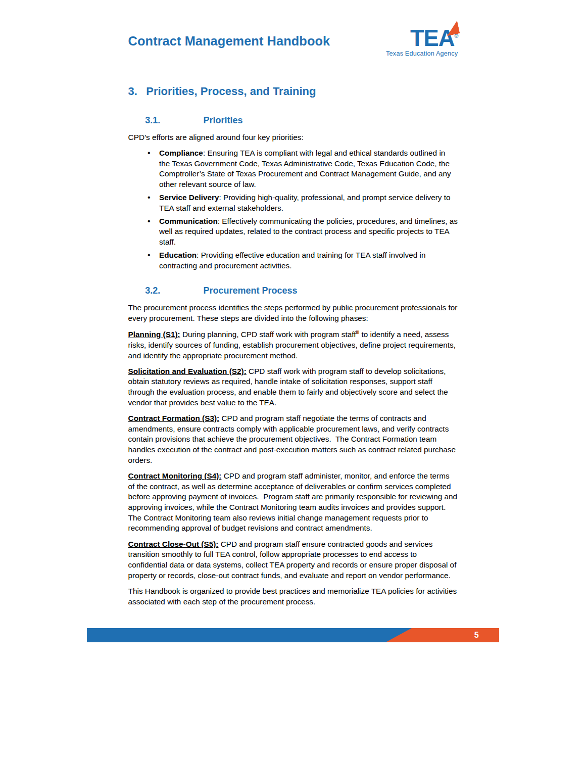Contract Management Handbook
TEA ®
Texas Education Agency
3. Priorities, Process, and Training
3.1. Priorities
CPD’s efforts are aligned around four key priorities:
Compliance: Ensuring TEA is compliant with legal and ethical standards outlined in the Texas Government Code, Texas Administrative Code, Texas Education Code, the Comptroller’s State of Texas Procurement and Contract Management Guide, and any other relevant source of law.
Service Delivery: Providing high-quality, professional, and prompt service delivery to TEA staff and external stakeholders.
Communication: Effectively communicating the policies, procedures, and timelines, as well as required updates, related to the contract process and specific projects to TEA staff.
Education: Providing effective education and training for TEA staff involved in contracting and procurement activities.
3.2. Procurement Process
The procurement process identifies the steps performed by public procurement professionals for every procurement. These steps are divided into the following phases:
Planning (S1): During planning, CPD staff work with program staffiii to identify a need, assess risks, identify sources of funding, establish procurement objectives, define project requirements, and identify the appropriate procurement method.
Solicitation and Evaluation (S2): CPD staff work with program staff to develop solicitations, obtain statutory reviews as required, handle intake of solicitation responses, support staff through the evaluation process, and enable them to fairly and objectively score and select the vendor that provides best value to the TEA.
Contract Formation (S3): CPD and program staff negotiate the terms of contracts and amendments, ensure contracts comply with applicable procurement laws, and verify contracts contain provisions that achieve the procurement objectives. The Contract Formation team handles execution of the contract and post-execution matters such as contract related purchase orders.
Contract Monitoring (S4): CPD and program staff administer, monitor, and enforce the terms of the contract, as well as determine acceptance of deliverables or confirm services completed before approving payment of invoices. Program staff are primarily responsible for reviewing and approving invoices, while the Contract Monitoring team audits invoices and provides support. The Contract Monitoring team also reviews initial change management requests prior to recommending approval of budget revisions and contract amendments.
Contract Close-Out (S5): CPD and program staff ensure contracted goods and services transition smoothly to full TEA control, follow appropriate processes to end access to confidential data or data systems, collect TEA property and records or ensure proper disposal of property or records, close-out contract funds, and evaluate and report on vendor performance.
This Handbook is organized to provide best practices and memorialize TEA policies for activities associated with each step of the procurement process.
5